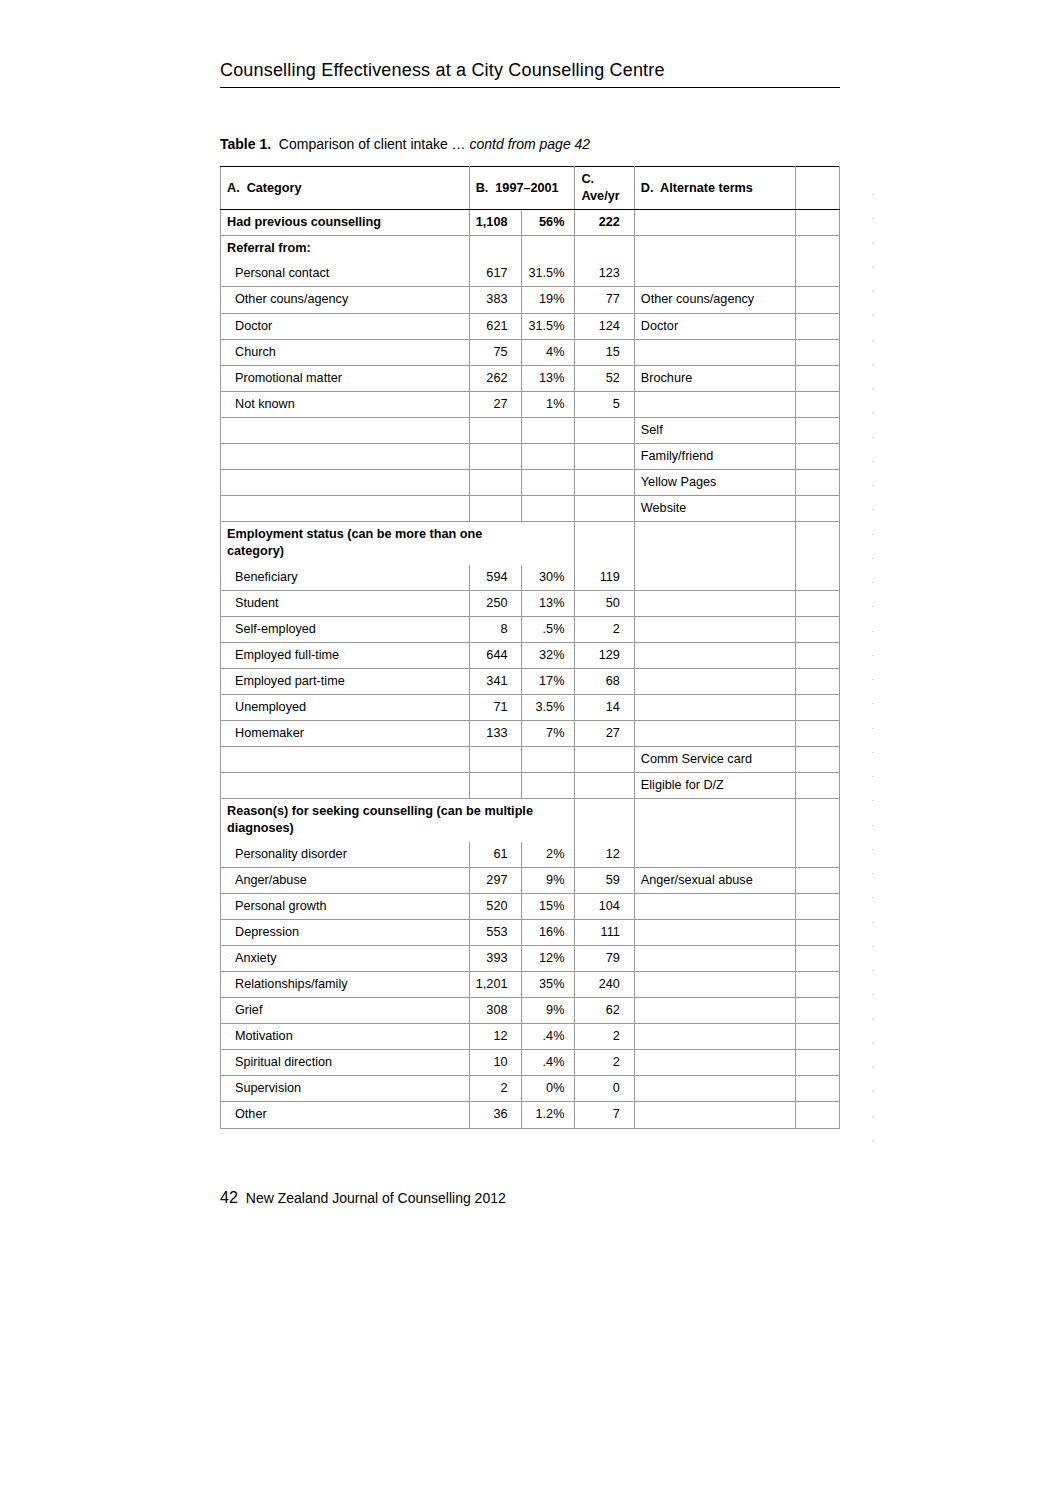Counselling Effectiveness at a City Counselling Centre
Table 1. Comparison of client intake … contd from page 42
| A. Category | B. 1997–2001 | C. Ave/yr | D. Alternate terms | |
| --- | --- | --- | --- | --- |
| Had previous counselling | 1,108 | 56% | 222 | | |
| Referral from: | | | | | |
| Personal contact | 617 | 31.5% | 123 | | |
| Other couns/agency | 383 | 19% | 77 | Other couns/agency | |
| Doctor | 621 | 31.5% | 124 | Doctor | |
| Church | 75 | 4% | 15 | | |
| Promotional matter | 262 | 13% | 52 | Brochure | |
| Not known | 27 | 1% | 5 | | |
| | | | | Self | |
| | | | | Family/friend | |
| | | | | Yellow Pages | |
| | | | | Website | |
| Employment status (can be more than one category) | | | | |
| Beneficiary | 594 | 30% | 119 | | |
| Student | 250 | 13% | 50 | | |
| Self-employed | 8 | .5% | 2 | | |
| Employed full-time | 644 | 32% | 129 | | |
| Employed part-time | 341 | 17% | 68 | | |
| Unemployed | 71 | 3.5% | 14 | | |
| Homemaker | 133 | 7% | 27 | | |
| | | | | Comm Service card | |
| | | | | Eligible for D/Z | |
| Reason(s) for seeking counselling (can be multiple diagnoses) | | | |
| Personality disorder | 61 | 2% | 12 | | |
| Anger/abuse | 297 | 9% | 59 | Anger/sexual abuse | |
| Personal growth | 520 | 15% | 104 | | |
| Depression | 553 | 16% | 111 | | |
| Anxiety | 393 | 12% | 79 | | |
| Relationships/family | 1,201 | 35% | 240 | | |
| Grief | 308 | 9% | 62 | | |
| Motivation | 12 | .4% | 2 | | |
| Spiritual direction | 10 | .4% | 2 | | |
| Supervision | 2 | 0% | 0 | | |
| Other | 36 | 1.2% | 7 | | |
42 New Zealand Journal of Counselling 2012
.
.
.
.
.
.
.
.
.
.
.
.
.
.
.
.
.
.
.
.
.
.
.
.
.
.
.
.
.
.
.
.
.
.
.
.
.
.
.
.